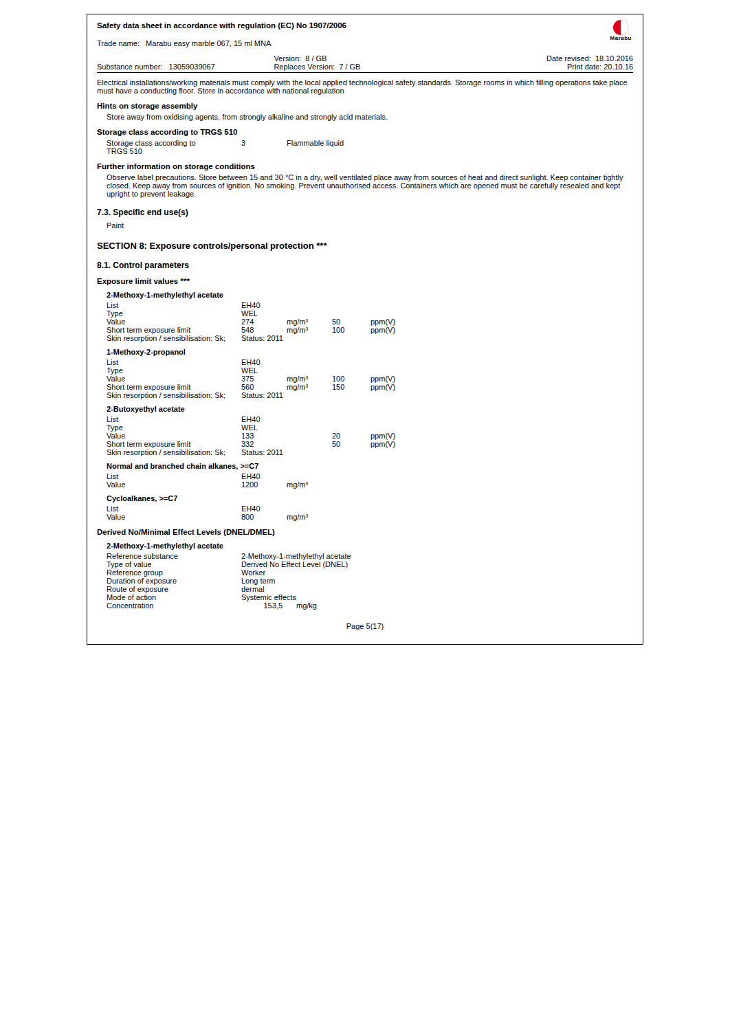Marabu
Safety data sheet in accordance with regulation (EC) No 1907/2006
Trade name: Marabu easy marble 067, 15 ml MNA
| | Version: 8 / GB | Date revised: 18.10.2016 |
| Substance number: 13059039067 | Replaces Version: 7 / GB | Print date: 20.10.16 |
Electrical installations/working materials must comply with the local applied technological safety standards. Storage rooms in which filling operations take place must have a conducting floor. Store in accordance with national regulation
Hints on storage assembly
Store away from oxidising agents, from strongly alkaline and strongly acid materials.
Storage class according to TRGS 510
| Storage class according to TRGS 510 | 3 | Flammable liquid |
Further information on storage conditions
Observe label precautions. Store between 15 and 30 °C in a dry, well ventilated place away from sources of heat and direct sunlight. Keep container tightly closed. Keep away from sources of ignition. No smoking. Prevent unauthorised access. Containers which are opened must be carefully resealed and kept upright to prevent leakage.
7.3. Specific end use(s)
Paint
SECTION 8: Exposure controls/personal protection ***
8.1. Control parameters
Exposure limit values ***
2-Methoxy-1-methylethyl acetate
| List | EH40 |
| Type | WEL |
| Value | 274 | mg/m³ | 50 | ppm(V) |
| Short term exposure limit | 548 | mg/m³ | 100 | ppm(V) |
| Skin resorption / sensibilisation: Sk; | Status: 2011 |
1-Methoxy-2-propanol
| List | EH40 |
| Type | WEL |
| Value | 375 | mg/m³ | 100 | ppm(V) |
| Short term exposure limit | 560 | mg/m³ | 150 | ppm(V) |
| Skin resorption / sensibilisation: Sk; | Status: 2011 |
2-Butoxyethyl acetate
| List | EH40 |
| Type | WEL |
| Value | 133 | | 20 | ppm(V) |
| Short term exposure limit | 332 | | 50 | ppm(V) |
| Skin resorption / sensibilisation: Sk; | Status: 2011 |
Normal and branched chain alkanes, >=C7
| List | EH40 |
| Value | 1200 | mg/m³ |
Cycloalkanes, >=C7
| List | EH40 |
| Value | 800 | mg/m³ |
Derived No/Minimal Effect Levels (DNEL/DMEL)
2-Methoxy-1-methylethyl acetate
| Reference substance | 2-Methoxy-1-methylethyl acetate |
| Type of value | Derived No Effect Level (DNEL) |
| Reference group | Worker |
| Duration of exposure | Long term |
| Route of exposure | dermal |
| Mode of action | Systemic effects |
| Concentration | 153,5 | mg/kg |
Page 5(17)